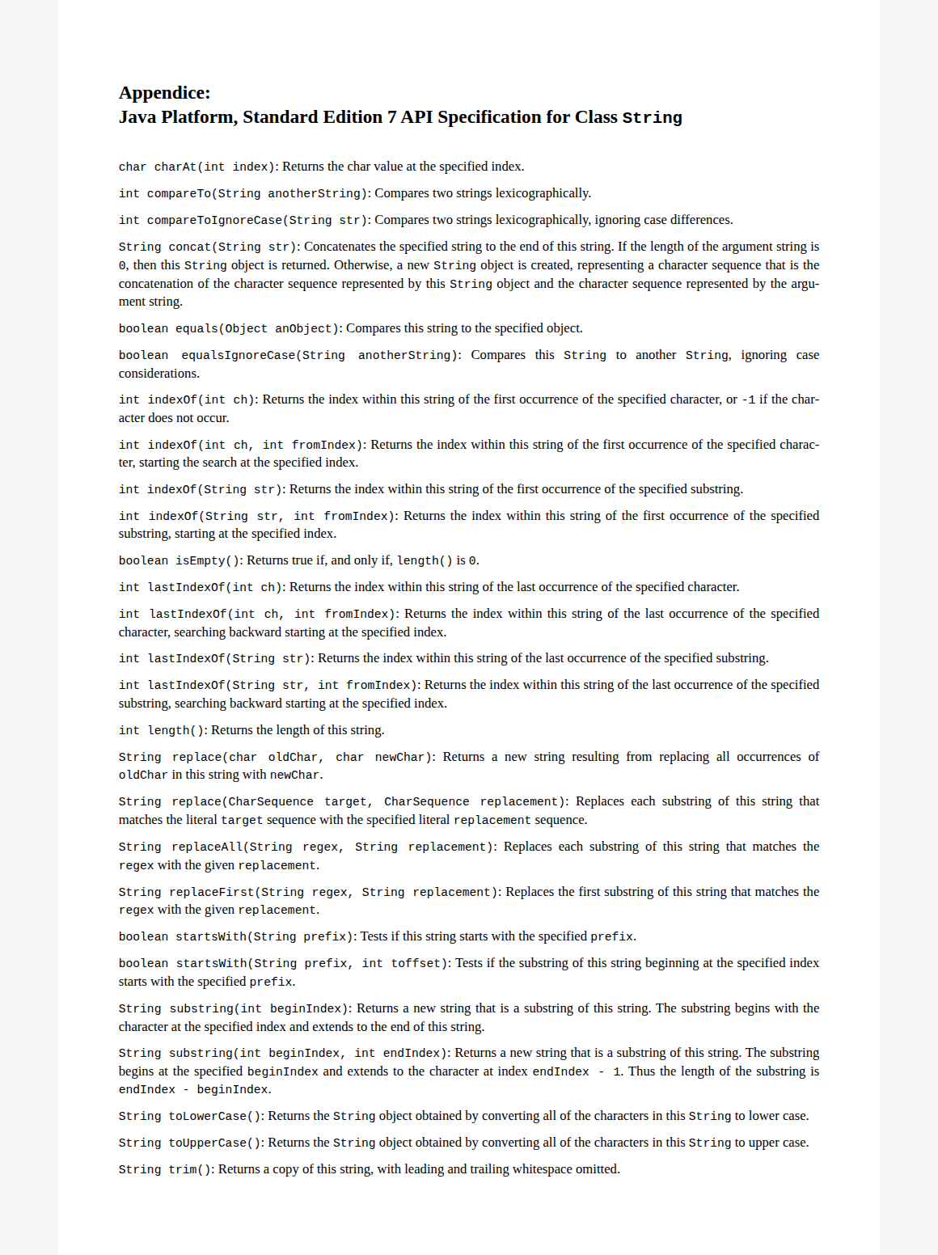Appendice:
Java Platform, Standard Edition 7 API Specification for Class String
char charAt(int index): Returns the char value at the specified index.
int compareTo(String anotherString): Compares two strings lexicographically.
int compareToIgnoreCase(String str): Compares two strings lexicographically, ignoring case differences.
String concat(String str): Concatenates the specified string to the end of this string. If the length of the argument string is 0, then this String object is returned. Otherwise, a new String object is created, representing a character sequence that is the concatenation of the character sequence represented by this String object and the character sequence represented by the argument string.
boolean equals(Object anObject): Compares this string to the specified object.
boolean equalsIgnoreCase(String anotherString): Compares this String to another String, ignoring case considerations.
int indexOf(int ch): Returns the index within this string of the first occurrence of the specified character, or -1 if the character does not occur.
int indexOf(int ch, int fromIndex): Returns the index within this string of the first occurrence of the specified character, starting the search at the specified index.
int indexOf(String str): Returns the index within this string of the first occurrence of the specified substring.
int indexOf(String str, int fromIndex): Returns the index within this string of the first occurrence of the specified substring, starting at the specified index.
boolean isEmpty(): Returns true if, and only if, length() is 0.
int lastIndexOf(int ch): Returns the index within this string of the last occurrence of the specified character.
int lastIndexOf(int ch, int fromIndex): Returns the index within this string of the last occurrence of the specified character, searching backward starting at the specified index.
int lastIndexOf(String str): Returns the index within this string of the last occurrence of the specified substring.
int lastIndexOf(String str, int fromIndex): Returns the index within this string of the last occurrence of the specified substring, searching backward starting at the specified index.
int length(): Returns the length of this string.
String replace(char oldChar, char newChar): Returns a new string resulting from replacing all occurrences of oldChar in this string with newChar.
String replace(CharSequence target, CharSequence replacement): Replaces each substring of this string that matches the literal target sequence with the specified literal replacement sequence.
String replaceAll(String regex, String replacement): Replaces each substring of this string that matches the regex with the given replacement.
String replaceFirst(String regex, String replacement): Replaces the first substring of this string that matches the regex with the given replacement.
boolean startsWith(String prefix): Tests if this string starts with the specified prefix.
boolean startsWith(String prefix, int toffset): Tests if the substring of this string beginning at the specified index starts with the specified prefix.
String substring(int beginIndex): Returns a new string that is a substring of this string. The substring begins with the character at the specified index and extends to the end of this string.
String substring(int beginIndex, int endIndex): Returns a new string that is a substring of this string. The substring begins at the specified beginIndex and extends to the character at index endIndex - 1. Thus the length of the substring is endIndex - beginIndex.
String toLowerCase(): Returns the String object obtained by converting all of the characters in this String to lower case.
String toUpperCase(): Returns the String object obtained by converting all of the characters in this String to upper case.
String trim(): Returns a copy of this string, with leading and trailing whitespace omitted.